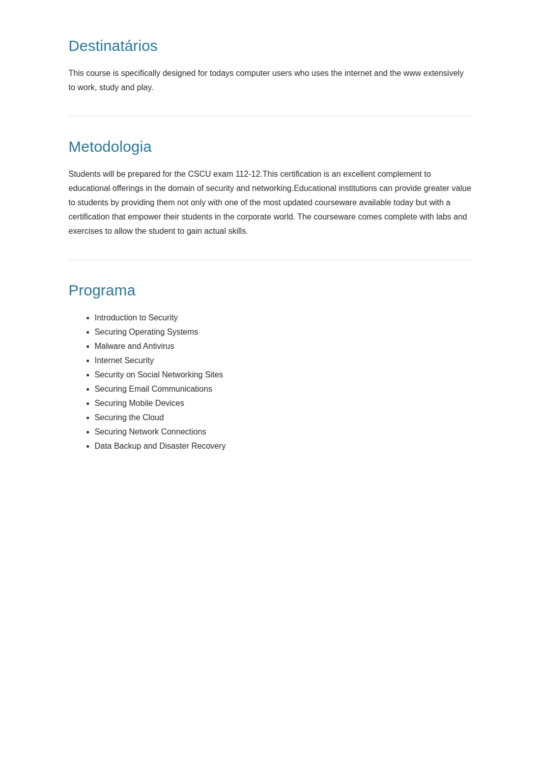Destinatários
This course is specifically designed for todays computer users who uses the internet and the www extensively to work, study and play.
Metodologia
Students will be prepared for the CSCU exam 112-12.This certification is an excellent complement to educational offerings in the domain of security and networking.Educational institutions can provide greater value to students by providing them not only with one of the most updated courseware available today but with a certification that empower their students in the corporate world. The courseware comes complete with labs and exercises to allow the student to gain actual skills.
Programa
Introduction to Security
Securing Operating Systems
Malware and Antivirus
Internet Security
Security on Social Networking Sites
Securing Email Communications
Securing Mobile Devices
Securing the Cloud
Securing Network Connections
Data Backup and Disaster Recovery